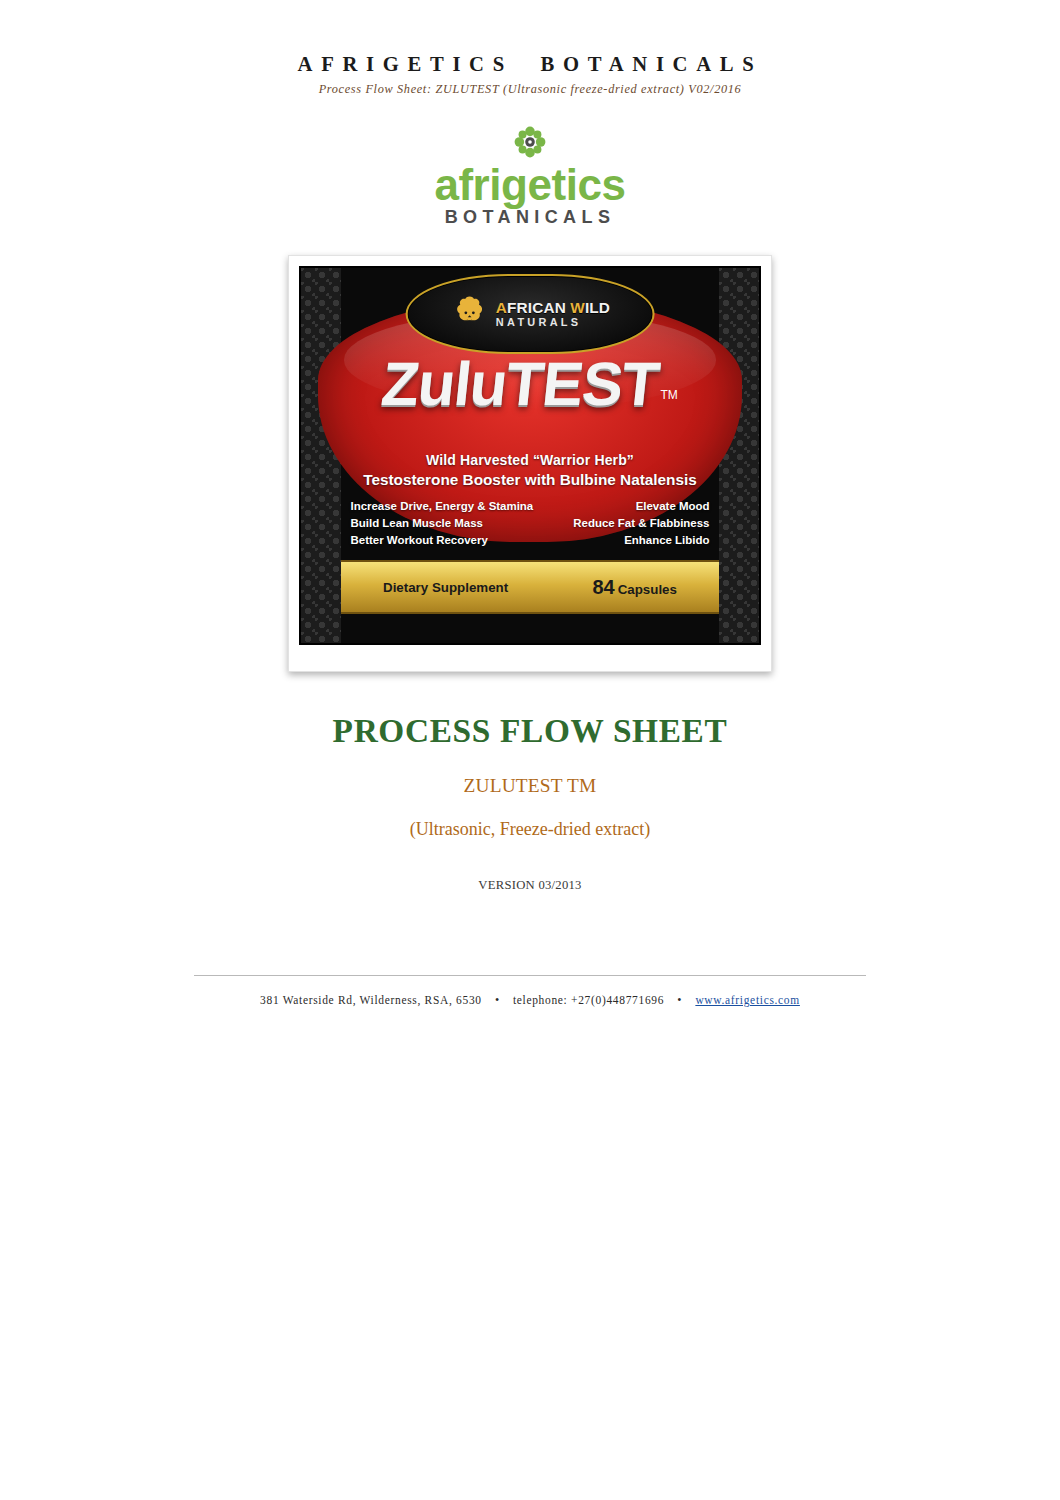AFRIGETICS BOTANICALS
Process Flow Sheet: ZULUTEST (Ultrasonic freeze-dried extract) V02/2016
afrigetics
BOTANICALS
AFRICAN WILD
NATURALS
ZuluTEST TM
Wild Harvested “Warrior Herb”
Testosterone Booster with Bulbine Natalensis
Increase Drive, Energy & Stamina
Build Lean Muscle Mass
Better Workout Recovery
Elevate Mood
Reduce Fat & Flabbiness
Enhance Libido
Dietary Supplement 84 Capsules
PROCESS FLOW SHEET
ZULUTEST TM
(Ultrasonic, Freeze-dried extract)
VERSION 03/2013
381 Waterside Rd, Wilderness, RSA, 6530 • telephone: +27(0)448771696 • www.afrigetics.com